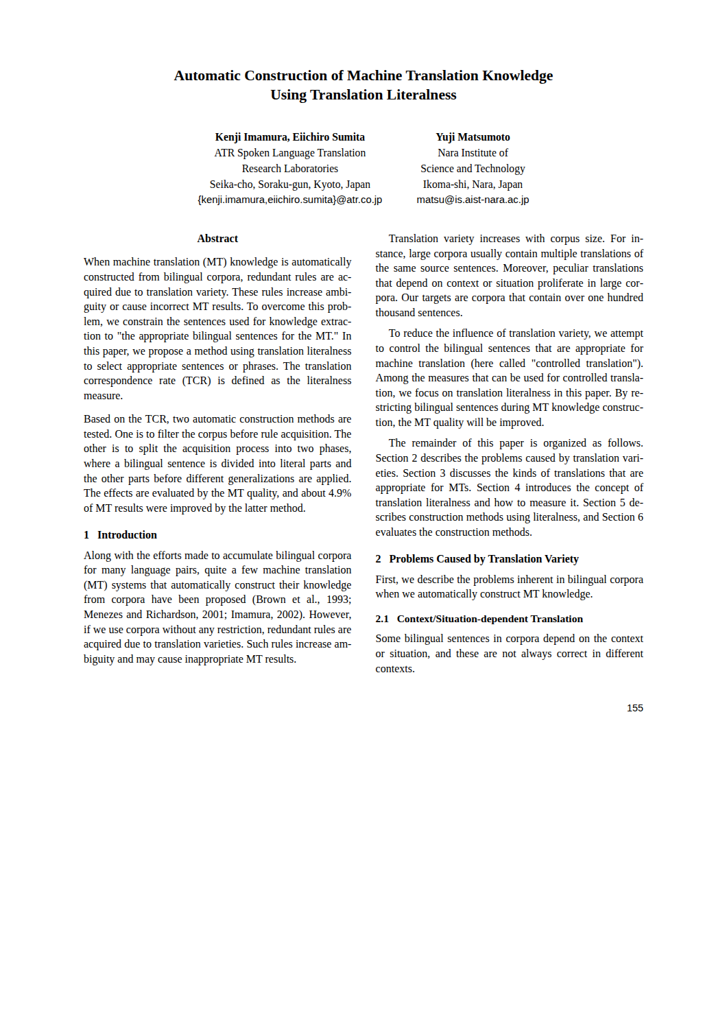Automatic Construction of Machine Translation Knowledge
Using Translation Literalness
Kenji Imamura, Eiichiro Sumita
ATR Spoken Language Translation
Research Laboratories
Seika-cho, Soraku-gun, Kyoto, Japan
{kenji.imamura,eiichiro.sumita}@atr.co.jp
Yuji Matsumoto
Nara Institute of
Science and Technology
Ikoma-shi, Nara, Japan
matsu@is.aist-nara.ac.jp
Abstract
When machine translation (MT) knowledge is automatically constructed from bilingual corpora, redundant rules are acquired due to translation variety. These rules increase ambiguity or cause incorrect MT results. To overcome this problem, we constrain the sentences used for knowledge extraction to "the appropriate bilingual sentences for the MT." In this paper, we propose a method using translation literalness to select appropriate sentences or phrases. The translation correspondence rate (TCR) is defined as the literalness measure.
Based on the TCR, two automatic construction methods are tested. One is to filter the corpus before rule acquisition. The other is to split the acquisition process into two phases, where a bilingual sentence is divided into literal parts and the other parts before different generalizations are applied. The effects are evaluated by the MT quality, and about 4.9% of MT results were improved by the latter method.
1 Introduction
Along with the efforts made to accumulate bilingual corpora for many language pairs, quite a few machine translation (MT) systems that automatically construct their knowledge from corpora have been proposed (Brown et al., 1993; Menezes and Richardson, 2001; Imamura, 2002). However, if we use corpora without any restriction, redundant rules are acquired due to translation varieties. Such rules increase ambiguity and may cause inappropriate MT results.
Translation variety increases with corpus size. For instance, large corpora usually contain multiple translations of the same source sentences. Moreover, peculiar translations that depend on context or situation proliferate in large corpora. Our targets are corpora that contain over one hundred thousand sentences.
To reduce the influence of translation variety, we attempt to control the bilingual sentences that are appropriate for machine translation (here called "controlled translation"). Among the measures that can be used for controlled translation, we focus on translation literalness in this paper. By restricting bilingual sentences during MT knowledge construction, the MT quality will be improved.
The remainder of this paper is organized as follows. Section 2 describes the problems caused by translation varieties. Section 3 discusses the kinds of translations that are appropriate for MTs. Section 4 introduces the concept of translation literalness and how to measure it. Section 5 describes construction methods using literalness, and Section 6 evaluates the construction methods.
2 Problems Caused by Translation Variety
First, we describe the problems inherent in bilingual corpora when we automatically construct MT knowledge.
2.1 Context/Situation-dependent Translation
Some bilingual sentences in corpora depend on the context or situation, and these are not always correct in different contexts.
155